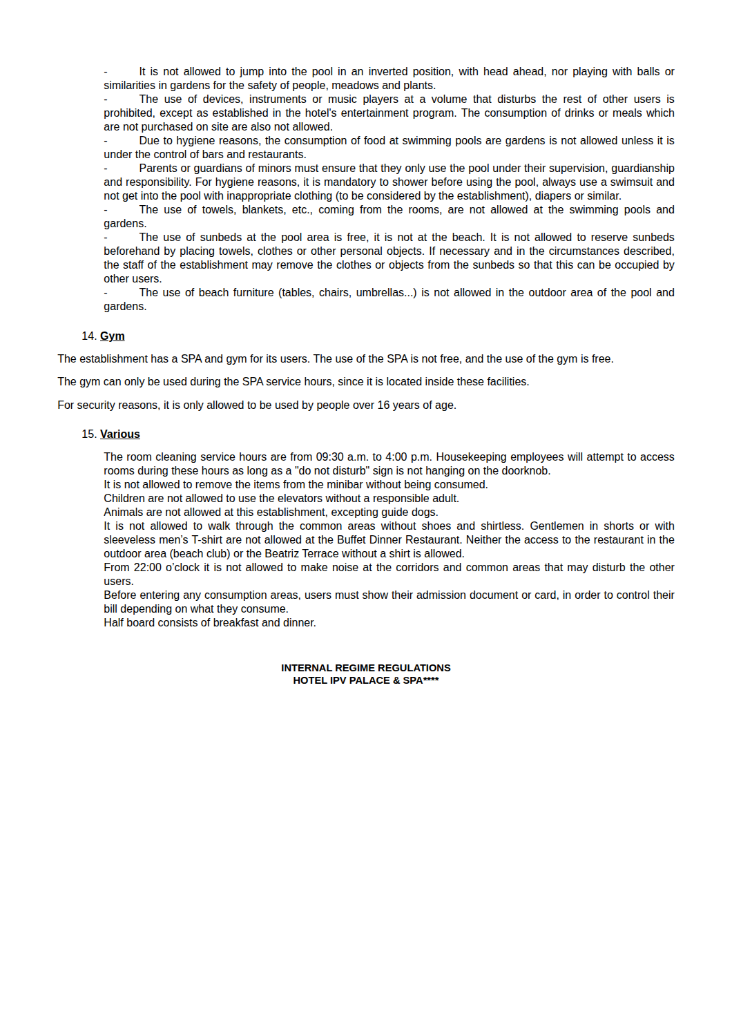-It is not allowed to jump into the pool in an inverted position, with head ahead, nor playing with balls or similarities in gardens for the safety of people, meadows and plants.
-The use of devices, instruments or music players at a volume that disturbs the rest of other users is prohibited, except as established in the hotel's entertainment program. The consumption of drinks or meals which are not purchased on site are also not allowed.
-Due to hygiene reasons, the consumption of food at swimming pools are gardens is not allowed unless it is under the control of bars and restaurants.
-Parents or guardians of minors must ensure that they only use the pool under their supervision, guardianship and responsibility. For hygiene reasons, it is mandatory to shower before using the pool, always use a swimsuit and not get into the pool with inappropriate clothing (to be considered by the establishment), diapers or similar.
-The use of towels, blankets, etc., coming from the rooms, are not allowed at the swimming pools and gardens.
-The use of sunbeds at the pool area is free, it is not at the beach. It is not allowed to reserve sunbeds beforehand by placing towels, clothes or other personal objects. If necessary and in the circumstances described, the staff of the establishment may remove the clothes or objects from the sunbeds so that this can be occupied by other users.
-The use of beach furniture (tables, chairs, umbrellas...) is not allowed in the outdoor area of the pool and gardens.
14. Gym
The establishment has a SPA and gym for its users. The use of the SPA is not free, and the use of the gym is free.
The gym can only be used during the SPA service hours, since it is located inside these facilities.
For security reasons, it is only allowed to be used by people over 16 years of age.
15. Various
The room cleaning service hours are from 09:30 a.m. to 4:00 p.m. Housekeeping employees will attempt to access rooms during these hours as long as a "do not disturb" sign is not hanging on the doorknob.
It is not allowed to remove the items from the minibar without being consumed.
Children are not allowed to use the elevators without a responsible adult.
Animals are not allowed at this establishment, excepting guide dogs.
It is not allowed to walk through the common areas without shoes and shirtless. Gentlemen in shorts or with sleeveless men’s T-shirt are not allowed at the Buffet Dinner Restaurant. Neither the access to the restaurant in the outdoor area (beach club) or the Beatriz Terrace without a shirt is allowed.
From 22:00 o’clock it is not allowed to make noise at the corridors and common areas that may disturb the other users.
Before entering any consumption areas, users must show their admission document or card, in order to control their bill depending on what they consume.
Half board consists of breakfast and dinner.
INTERNAL REGIME REGULATIONS
HOTEL IPV PALACE & SPA****